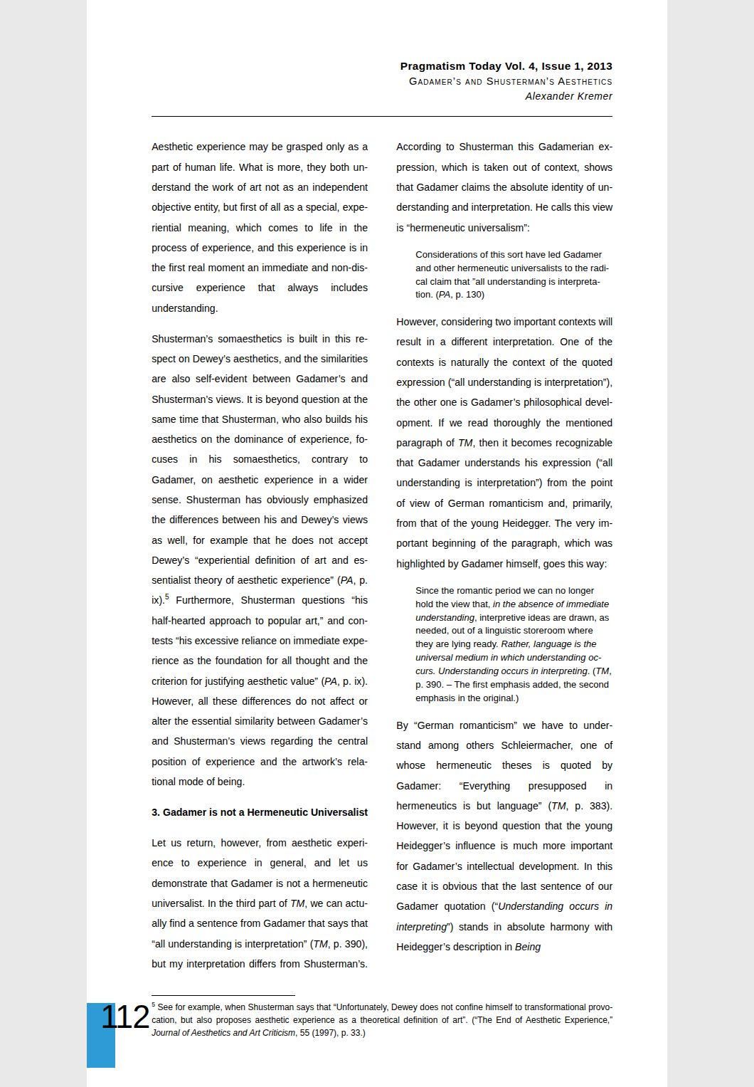Pragmatism Today Vol. 4, Issue 1, 2013
Gadamer’s and Shusterman’s Aesthetics
Alexander Kremer
Aesthetic experience may be grasped only as a part of human life. What is more, they both understand the work of art not as an independent objective entity, but first of all as a special, experiential meaning, which comes to life in the process of experience, and this experience is in the first real moment an immediate and non-discursive experience that always includes understanding.
Shusterman’s somaesthetics is built in this respect on Dewey’s aesthetics, and the similarities are also self-evident between Gadamer’s and Shusterman’s views. It is beyond question at the same time that Shusterman, who also builds his aesthetics on the dominance of experience, focuses in his somaesthetics, contrary to Gadamer, on aesthetic experience in a wider sense. Shusterman has obviously emphasized the differences between his and Dewey’s views as well, for example that he does not accept Dewey’s “experiential definition of art and essentialist theory of aesthetic experience” (PA, p. ix).5 Furthermore, Shusterman questions “his half-hearted approach to popular art,” and contests “his excessive reliance on immediate experience as the foundation for all thought and the criterion for justifying aesthetic value” (PA, p. ix). However, all these differences do not affect or alter the essential similarity between Gadamer’s and Shusterman’s views regarding the central position of experience and the artwork’s relational mode of being.
3. Gadamer is not a Hermeneutic Universalist
Let us return, however, from aesthetic experience to experience in general, and let us demonstrate that Gadamer is not a hermeneutic universalist. In the third part of TM, we can actually find a sentence from Gadamer that says that “all understanding is interpretation” (TM, p. 390), but my interpretation differs from Shusterman’s. According to Shusterman this Gadamerian expression, which is taken out of context, shows that Gadamer claims the absolute identity of understanding and interpretation. He calls this view is “hermeneutic universalism”:
Considerations of this sort have led Gadamer and other hermeneutic universalists to the radical claim that ”all understanding is interpretation. (PA, p. 130)
However, considering two important contexts will result in a different interpretation. One of the contexts is naturally the context of the quoted expression (“all understanding is interpretation”), the other one is Gadamer’s philosophical development. If we read thoroughly the mentioned paragraph of TM, then it becomes recognizable that Gadamer understands his expression (“all understanding is interpretation”) from the point of view of German romanticism and, primarily, from that of the young Heidegger. The very important beginning of the paragraph, which was highlighted by Gadamer himself, goes this way:
Since the romantic period we can no longer hold the view that, in the absence of immediate understanding, interpretive ideas are drawn, as needed, out of a linguistic storeroom where they are lying ready. Rather, language is the universal medium in which understanding occurs. Understanding occurs in interpreting. (TM, p. 390. – The first emphasis added, the second emphasis in the original.)
By “German romanticism” we have to understand among others Schleiermacher, one of whose hermeneutic theses is quoted by Gadamer: “Everything presupposed in hermeneutics is but language” (TM, p. 383). However, it is beyond question that the young Heidegger’s influence is much more important for Gadamer’s intellectual development. In this case it is obvious that the last sentence of our Gadamer quotation (“Understanding occurs in interpreting”) stands in absolute harmony with Heidegger’s description in Being
5 See for example, when Shusterman says that “Unfortunately, Dewey does not confine himself to transformational provocation, but also proposes aesthetic experience as a theoretical definition of art”. (“The End of Aesthetic Experience,” Journal of Aesthetics and Art Criticism, 55 (1997), p. 33.)
112